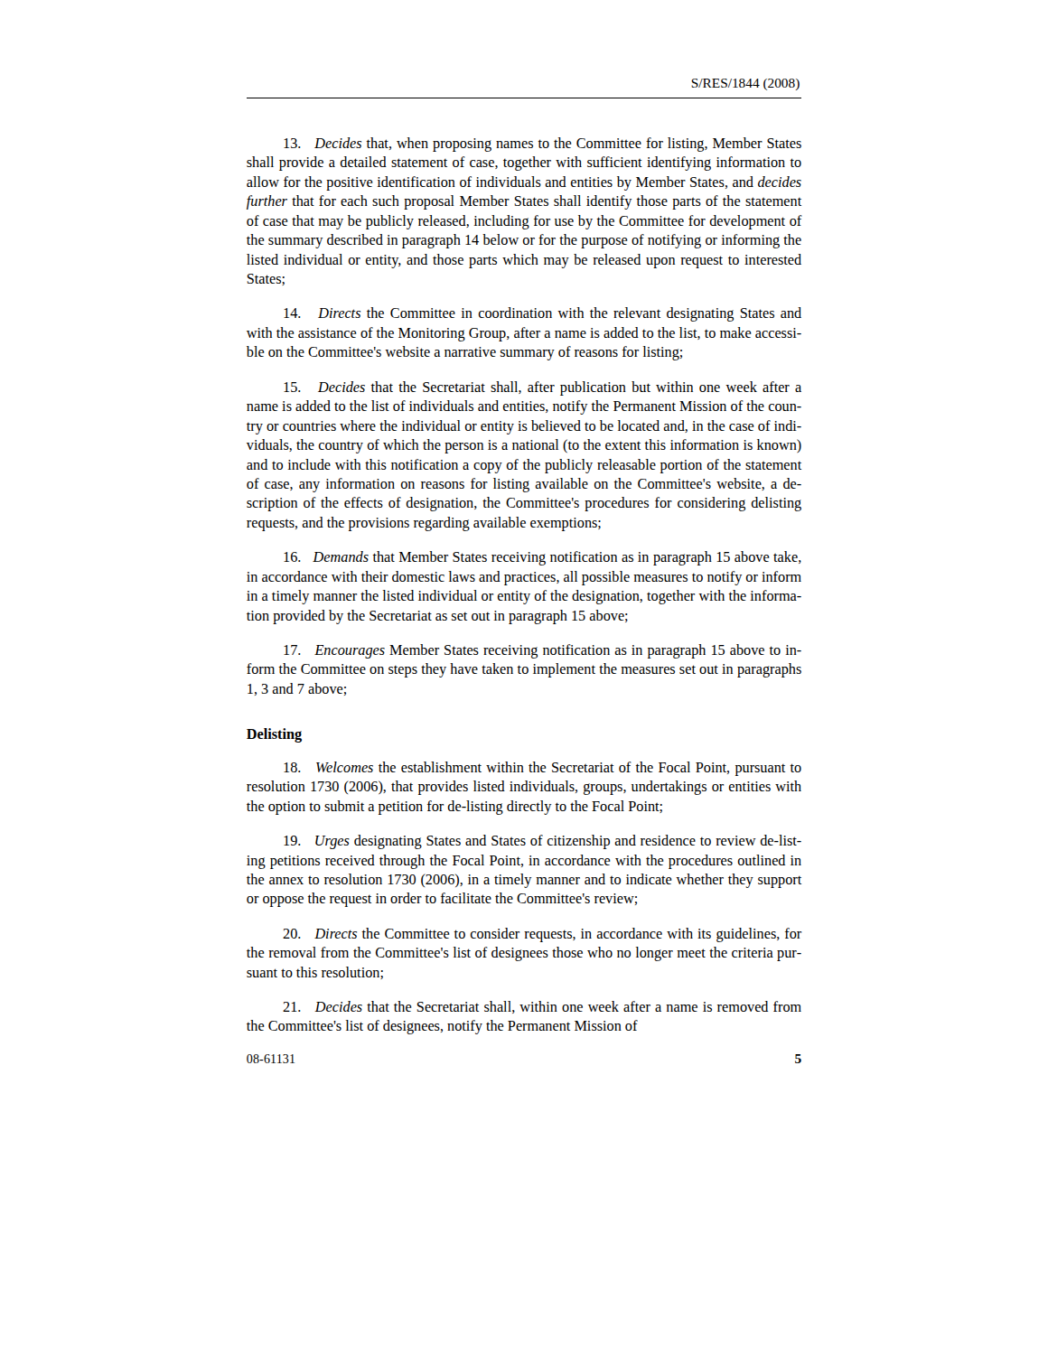S/RES/1844 (2008)
13. Decides that, when proposing names to the Committee for listing, Member States shall provide a detailed statement of case, together with sufficient identifying information to allow for the positive identification of individuals and entities by Member States, and decides further that for each such proposal Member States shall identify those parts of the statement of case that may be publicly released, including for use by the Committee for development of the summary described in paragraph 14 below or for the purpose of notifying or informing the listed individual or entity, and those parts which may be released upon request to interested States;
14. Directs the Committee in coordination with the relevant designating States and with the assistance of the Monitoring Group, after a name is added to the list, to make accessible on the Committee's website a narrative summary of reasons for listing;
15. Decides that the Secretariat shall, after publication but within one week after a name is added to the list of individuals and entities, notify the Permanent Mission of the country or countries where the individual or entity is believed to be located and, in the case of individuals, the country of which the person is a national (to the extent this information is known) and to include with this notification a copy of the publicly releasable portion of the statement of case, any information on reasons for listing available on the Committee's website, a description of the effects of designation, the Committee's procedures for considering delisting requests, and the provisions regarding available exemptions;
16. Demands that Member States receiving notification as in paragraph 15 above take, in accordance with their domestic laws and practices, all possible measures to notify or inform in a timely manner the listed individual or entity of the designation, together with the information provided by the Secretariat as set out in paragraph 15 above;
17. Encourages Member States receiving notification as in paragraph 15 above to inform the Committee on steps they have taken to implement the measures set out in paragraphs 1, 3 and 7 above;
Delisting
18. Welcomes the establishment within the Secretariat of the Focal Point, pursuant to resolution 1730 (2006), that provides listed individuals, groups, undertakings or entities with the option to submit a petition for de-listing directly to the Focal Point;
19. Urges designating States and States of citizenship and residence to review de-listing petitions received through the Focal Point, in accordance with the procedures outlined in the annex to resolution 1730 (2006), in a timely manner and to indicate whether they support or oppose the request in order to facilitate the Committee's review;
20. Directs the Committee to consider requests, in accordance with its guidelines, for the removal from the Committee's list of designees those who no longer meet the criteria pursuant to this resolution;
21. Decides that the Secretariat shall, within one week after a name is removed from the Committee's list of designees, notify the Permanent Mission of
08-61131 5